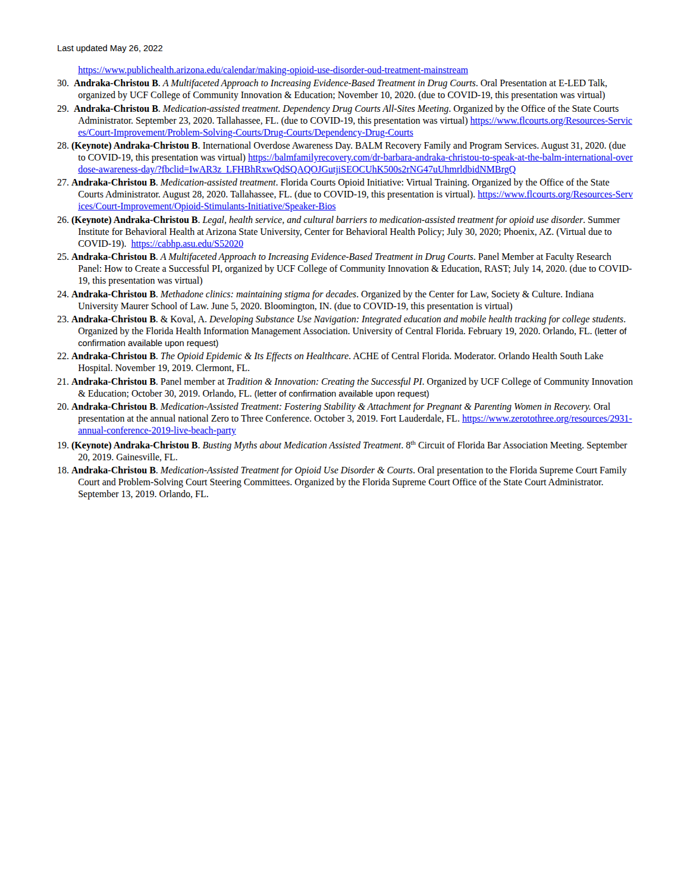Last updated May 26, 2022
https://www.publichealth.arizona.edu/calendar/making-opioid-use-disorder-oud-treatment-mainstream
30. Andraka-Christou B. A Multifaceted Approach to Increasing Evidence-Based Treatment in Drug Courts. Oral Presentation at E-LED Talk, organized by UCF College of Community Innovation & Education; November 10, 2020. (due to COVID-19, this presentation was virtual)
29. Andraka-Christou B. Medication-assisted treatment. Dependency Drug Courts All-Sites Meeting. Organized by the Office of the State Courts Administrator. September 23, 2020. Tallahassee, FL. (due to COVID-19, this presentation was virtual) https://www.flcourts.org/Resources-Services/Court-Improvement/Problem-Solving-Courts/Drug-Courts/Dependency-Drug-Courts
28. (Keynote) Andraka-Christou B. International Overdose Awareness Day. BALM Recovery Family and Program Services. August 31, 2020. (due to COVID-19, this presentation was virtual) https://balmfamilyrecovery.com/dr-barbara-andraka-christou-to-speak-at-the-balm-international-overdose-awareness-day/?fbclid=IwAR3z_LFHBhRxwQdSQAQOJGutjiSEOCUhK500s2rNG47uUhmrldbidNMBrgQ
27. Andraka-Christou B. Medication-assisted treatment. Florida Courts Opioid Initiative: Virtual Training. Organized by the Office of the State Courts Administrator. August 28, 2020. Tallahassee, FL. (due to COVID-19, this presentation is virtual). https://www.flcourts.org/Resources-Services/Court-Improvement/Opioid-Stimulants-Initiative/Speaker-Bios
26. (Keynote) Andraka-Christou B. Legal, health service, and cultural barriers to medication-assisted treatment for opioid use disorder. Summer Institute for Behavioral Health at Arizona State University, Center for Behavioral Health Policy; July 30, 2020; Phoenix, AZ. (Virtual due to COVID-19). https://cabhp.asu.edu/S52020
25. Andraka-Christou B. A Multifaceted Approach to Increasing Evidence-Based Treatment in Drug Courts. Panel Member at Faculty Research Panel: How to Create a Successful PI, organized by UCF College of Community Innovation & Education, RAST; July 14, 2020. (due to COVID-19, this presentation was virtual)
24. Andraka-Christou B. Methadone clinics: maintaining stigma for decades. Organized by the Center for Law, Society & Culture. Indiana University Maurer School of Law. June 5, 2020. Bloomington, IN. (due to COVID-19, this presentation is virtual)
23. Andraka-Christou B. & Koval, A. Developing Substance Use Navigation: Integrated education and mobile health tracking for college students. Organized by the Florida Health Information Management Association. University of Central Florida. February 19, 2020. Orlando, FL. (letter of confirmation available upon request)
22. Andraka-Christou B. The Opioid Epidemic & Its Effects on Healthcare. ACHE of Central Florida. Moderator. Orlando Health South Lake Hospital. November 19, 2019. Clermont, FL.
21. Andraka-Christou B. Panel member at Tradition & Innovation: Creating the Successful PI. Organized by UCF College of Community Innovation & Education; October 30, 2019. Orlando, FL. (letter of confirmation available upon request)
20. Andraka-Christou B. Medication-Assisted Treatment: Fostering Stability & Attachment for Pregnant & Parenting Women in Recovery. Oral presentation at the annual national Zero to Three Conference. October 3, 2019. Fort Lauderdale, FL. https://www.zerotothree.org/resources/2931-annual-conference-2019-live-beach-party
19. (Keynote) Andraka-Christou B. Busting Myths about Medication Assisted Treatment. 8th Circuit of Florida Bar Association Meeting. September 20, 2019. Gainesville, FL.
18. Andraka-Christou B. Medication-Assisted Treatment for Opioid Use Disorder & Courts. Oral presentation to the Florida Supreme Court Family Court and Problem-Solving Court Steering Committees. Organized by the Florida Supreme Court Office of the State Court Administrator. September 13, 2019. Orlando, FL.